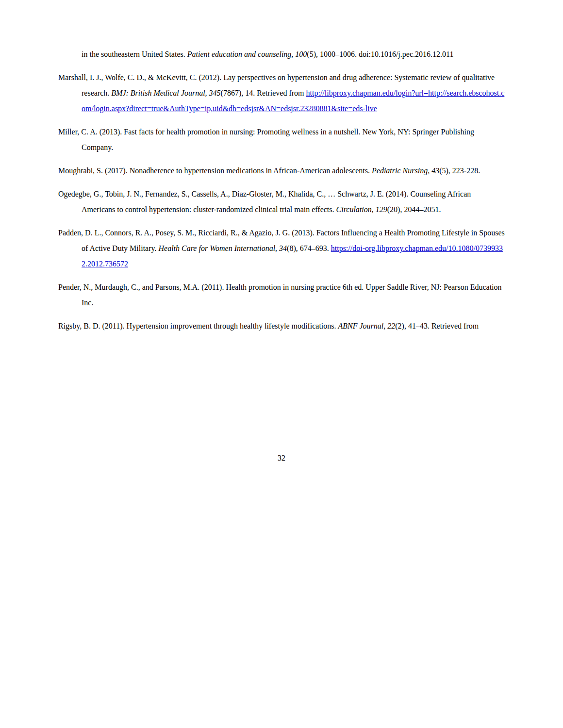in the southeastern United States. Patient education and counseling, 100(5), 1000–1006. doi:10.1016/j.pec.2016.12.011
Marshall, I. J., Wolfe, C. D., & McKevitt, C. (2012). Lay perspectives on hypertension and drug adherence: Systematic review of qualitative research. BMJ: British Medical Journal, 345(7867), 14. Retrieved from http://libproxy.chapman.edu/login?url=http://search.ebscohost.com/login.aspx?direct=true&AuthType=ip,uid&db=edsjsr&AN=edsjsr.23280881&site=eds-live
Miller, C. A. (2013). Fast facts for health promotion in nursing: Promoting wellness in a nutshell. New York, NY: Springer Publishing Company.
Moughrabi, S. (2017). Nonadherence to hypertension medications in African-American adolescents. Pediatric Nursing, 43(5), 223-228.
Ogedegbe, G., Tobin, J. N., Fernandez, S., Cassells, A., Diaz-Gloster, M., Khalida, C., … Schwartz, J. E. (2014). Counseling African Americans to control hypertension: cluster-randomized clinical trial main effects. Circulation, 129(20), 2044–2051.
Padden, D. L., Connors, R. A., Posey, S. M., Ricciardi, R., & Agazio, J. G. (2013). Factors Influencing a Health Promoting Lifestyle in Spouses of Active Duty Military. Health Care for Women International, 34(8), 674–693. https://doi-org.libproxy.chapman.edu/10.1080/07399332.2012.736572
Pender, N., Murdaugh, C., and Parsons, M.A. (2011). Health promotion in nursing practice 6th ed. Upper Saddle River, NJ: Pearson Education Inc.
Rigsby, B. D. (2011). Hypertension improvement through healthy lifestyle modifications. ABNF Journal, 22(2), 41–43. Retrieved from
32